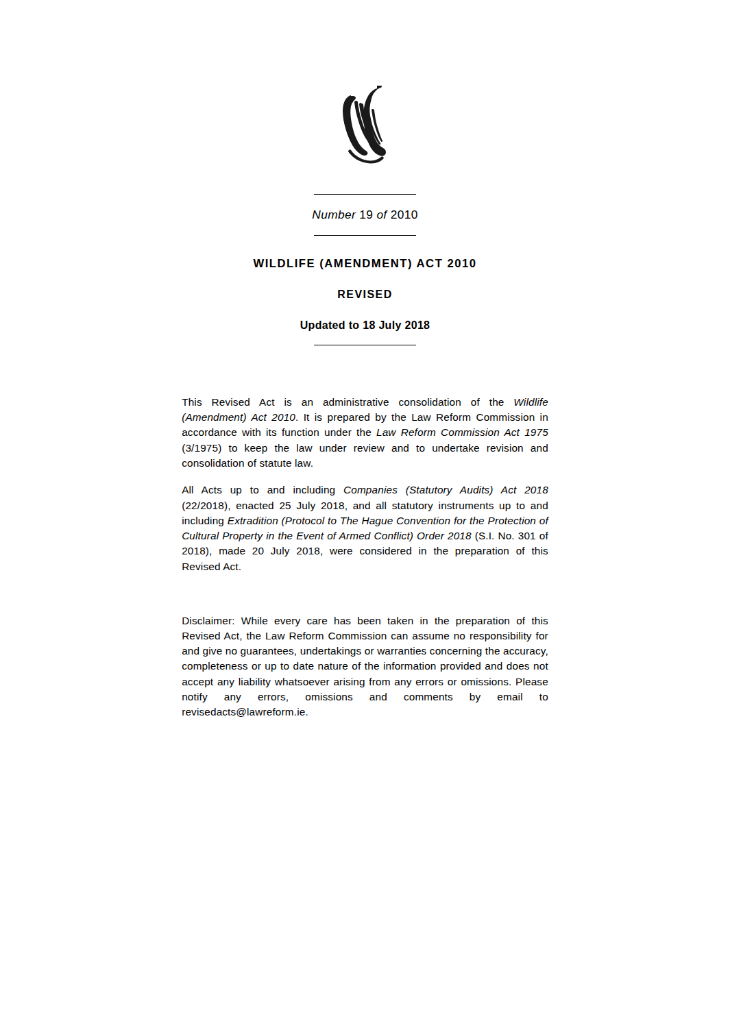Number 19 of 2010
WILDLIFE (AMENDMENT) ACT 2010
REVISED
Updated to 18 July 2018
This Revised Act is an administrative consolidation of the Wildlife (Amendment) Act 2010. It is prepared by the Law Reform Commission in accordance with its function under the Law Reform Commission Act 1975 (3/1975) to keep the law under review and to undertake revision and consolidation of statute law.
All Acts up to and including Companies (Statutory Audits) Act 2018 (22/2018), enacted 25 July 2018, and all statutory instruments up to and including Extradition (Protocol to The Hague Convention for the Protection of Cultural Property in the Event of Armed Conflict) Order 2018 (S.I. No. 301 of 2018), made 20 July 2018, were considered in the preparation of this Revised Act.
Disclaimer: While every care has been taken in the preparation of this Revised Act, the Law Reform Commission can assume no responsibility for and give no guarantees, undertakings or warranties concerning the accuracy, completeness or up to date nature of the information provided and does not accept any liability whatsoever arising from any errors or omissions. Please notify any errors, omissions and comments by email to revisedacts@lawreform.ie.